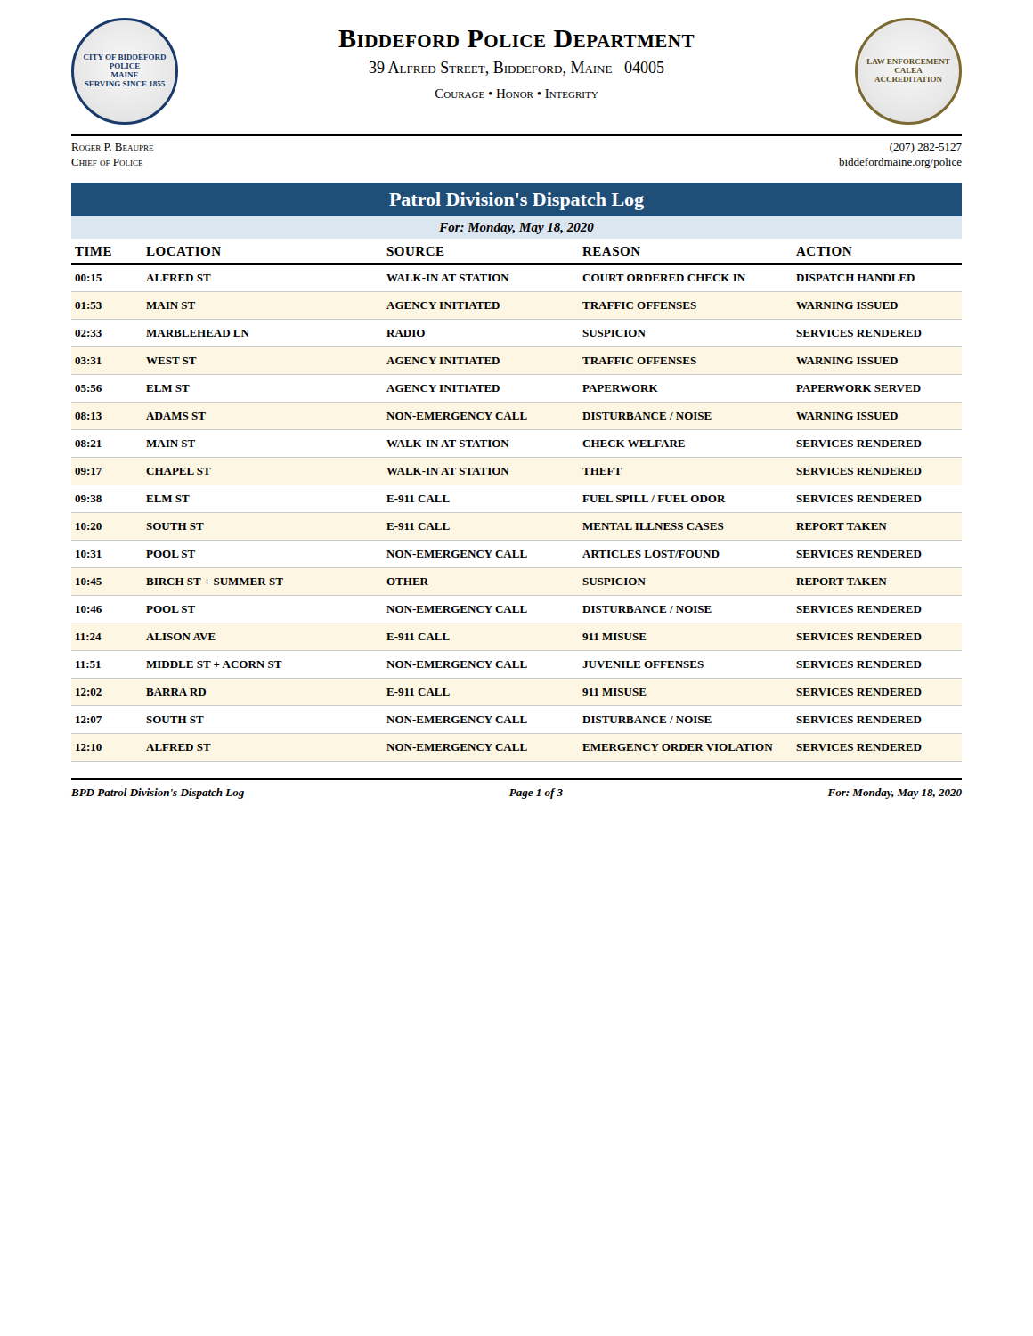CITY OF BIDDEFORD
POLICE
MAINE
SERVING SINCE 1855
Biddeford Police Department
39 Alfred Street, Biddeford, Maine 04005
Courage • Honor • Integrity
LAW ENFORCEMENT
CALEA
ACCREDITATION
Roger P. Beaupre
Chief of Police
(207) 282-5127
biddefordmaine.org/police
Patrol Division's Dispatch Log
For: Monday, May 18, 2020
| Time | Location | Source | Reason | Action |
| --- | --- | --- | --- | --- |
| 00:15 | ALFRED ST | WALK-IN AT STATION | COURT ORDERED CHECK IN | DISPATCH HANDLED |
| 01:53 | MAIN ST | AGENCY INITIATED | TRAFFIC OFFENSES | WARNING ISSUED |
| 02:33 | MARBLEHEAD LN | RADIO | SUSPICION | SERVICES RENDERED |
| 03:31 | WEST ST | AGENCY INITIATED | TRAFFIC OFFENSES | WARNING ISSUED |
| 05:56 | ELM ST | AGENCY INITIATED | PAPERWORK | PAPERWORK SERVED |
| 08:13 | ADAMS ST | NON-EMERGENCY CALL | DISTURBANCE / NOISE | WARNING ISSUED |
| 08:21 | MAIN ST | WALK-IN AT STATION | CHECK WELFARE | SERVICES RENDERED |
| 09:17 | CHAPEL ST | WALK-IN AT STATION | THEFT | SERVICES RENDERED |
| 09:38 | ELM ST | E-911 CALL | FUEL SPILL / FUEL ODOR | SERVICES RENDERED |
| 10:20 | SOUTH ST | E-911 CALL | MENTAL ILLNESS CASES | REPORT TAKEN |
| 10:31 | POOL ST | NON-EMERGENCY CALL | ARTICLES LOST/FOUND | SERVICES RENDERED |
| 10:45 | BIRCH ST + SUMMER ST | OTHER | SUSPICION | REPORT TAKEN |
| 10:46 | POOL ST | NON-EMERGENCY CALL | DISTURBANCE / NOISE | SERVICES RENDERED |
| 11:24 | ALISON AVE | E-911 CALL | 911 MISUSE | SERVICES RENDERED |
| 11:51 | MIDDLE ST + ACORN ST | NON-EMERGENCY CALL | JUVENILE OFFENSES | SERVICES RENDERED |
| 12:02 | BARRA RD | E-911 CALL | 911 MISUSE | SERVICES RENDERED |
| 12:07 | SOUTH ST | NON-EMERGENCY CALL | DISTURBANCE / NOISE | SERVICES RENDERED |
| 12:10 | ALFRED ST | NON-EMERGENCY CALL | EMERGENCY ORDER VIOLATION | SERVICES RENDERED |
BPD Patrol Division's Dispatch Log
Page 1 of 3
For: Monday, May 18, 2020